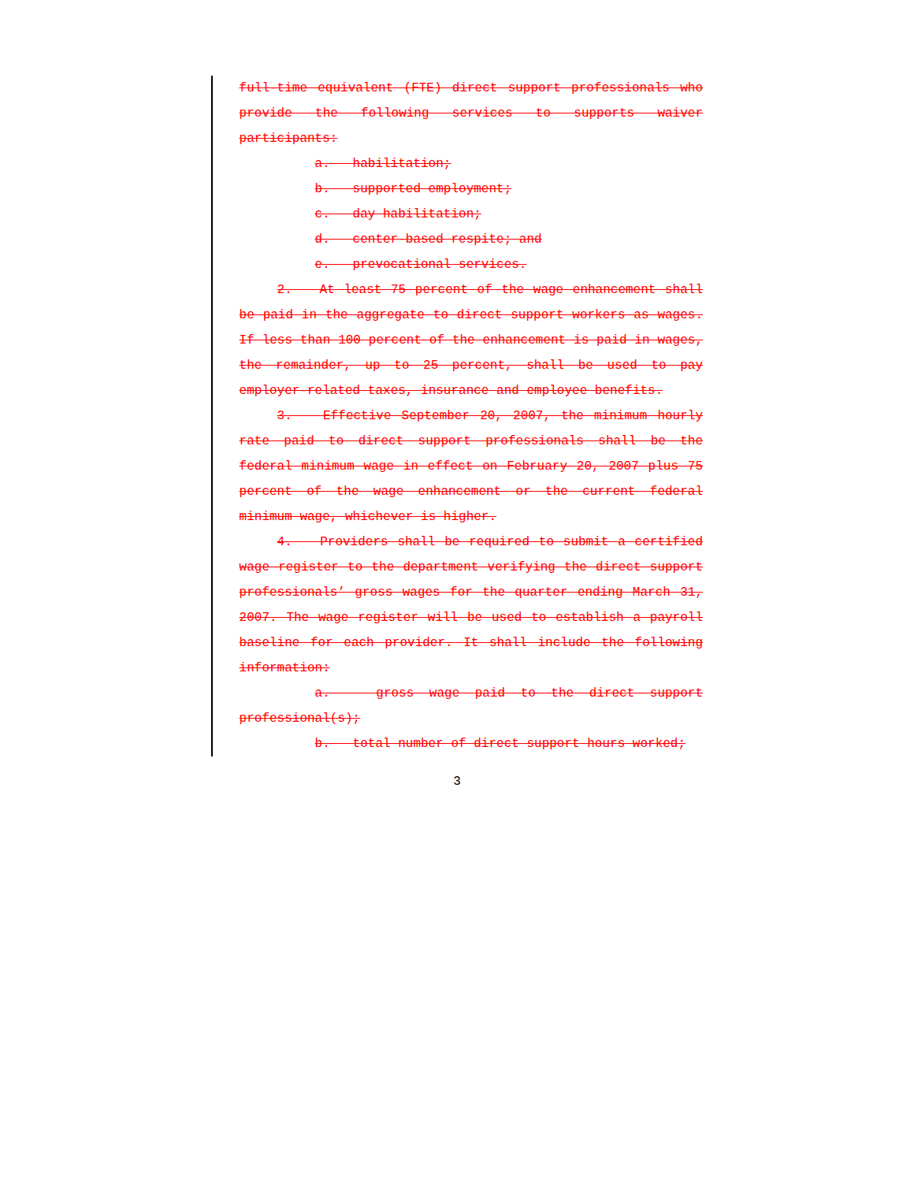full-time equivalent (FTE) direct support professionals who provide the following services to supports waiver participants:
a. habilitation;
b. supported employment;
c. day habilitation;
d. center-based respite; and
e. prevocational services.
2. At least 75 percent of the wage enhancement shall be paid in the aggregate to direct support workers as wages. If less than 100 percent of the enhancement is paid in wages, the remainder, up to 25 percent, shall be used to pay employer-related taxes, insurance and employee benefits.
3. Effective September 20, 2007, the minimum hourly rate paid to direct support professionals shall be the federal minimum wage in effect on February 20, 2007 plus 75 percent of the wage enhancement or the current federal minimum wage, whichever is higher.
4. Providers shall be required to submit a certified wage register to the department verifying the direct support professionals’ gross wages for the quarter ending March 31, 2007. The wage register will be used to establish a payroll baseline for each provider. It shall include the following information:
a. gross wage paid to the direct support professional(s);
b. total number of direct support hours worked;
3